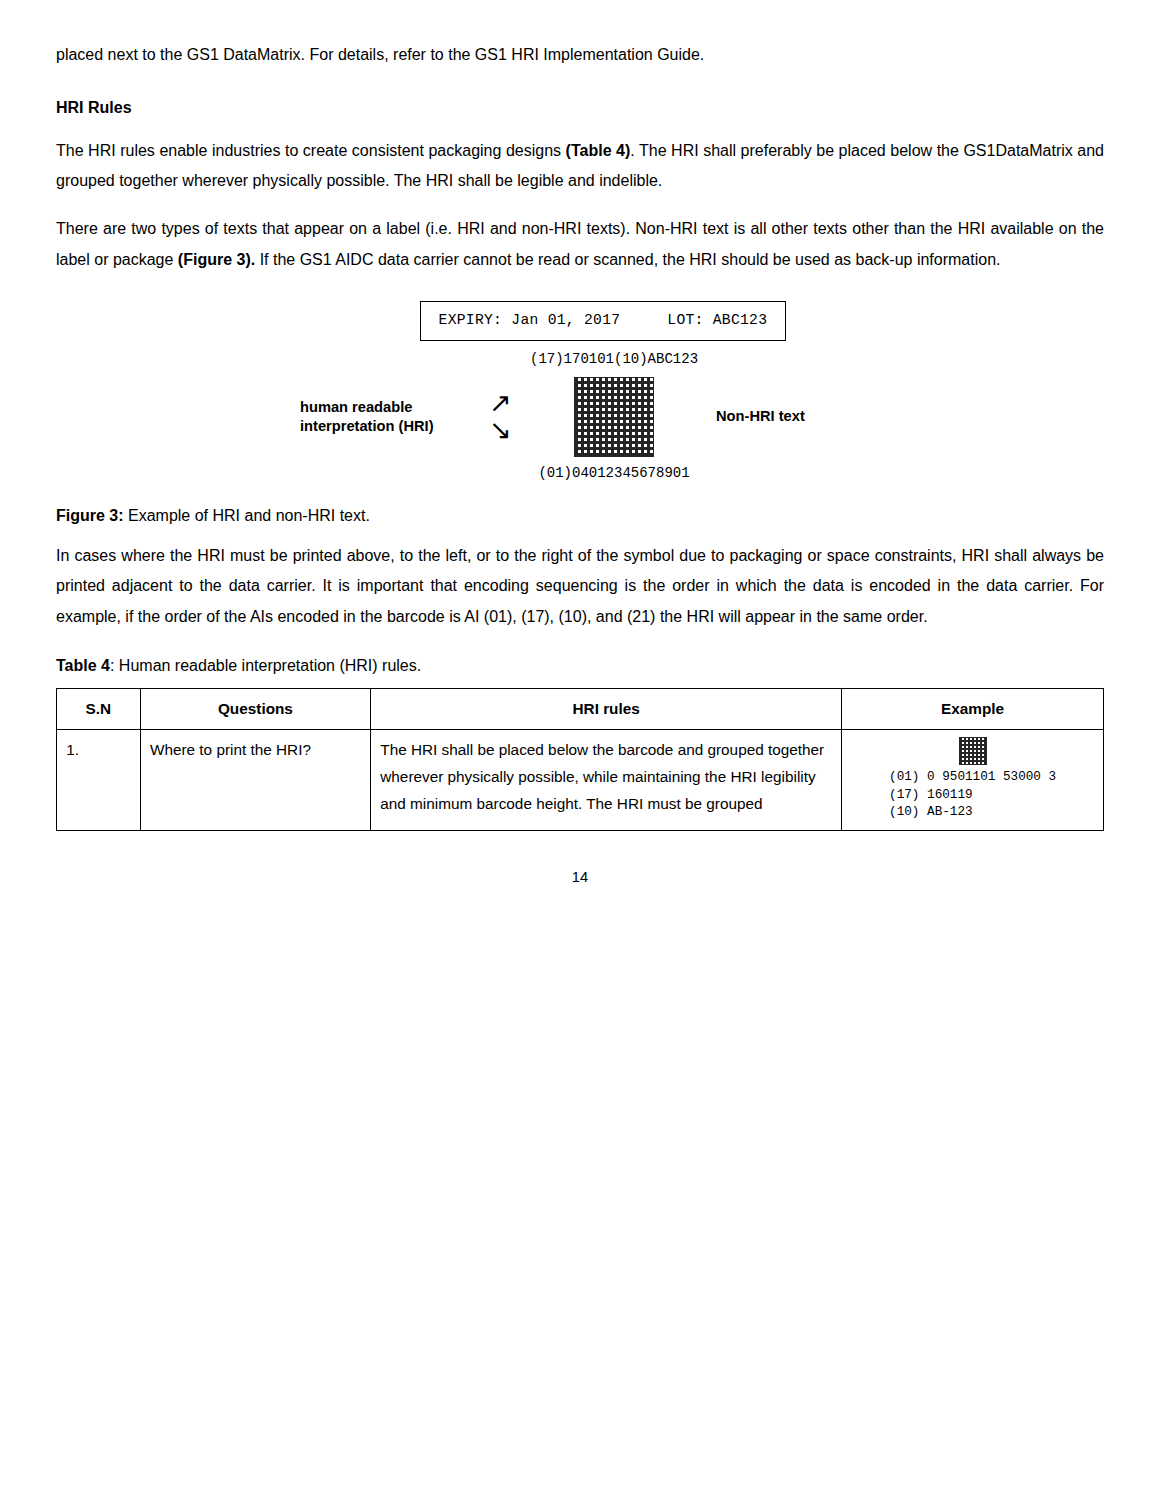placed next to the GS1 DataMatrix. For details, refer to the GS1 HRI Implementation Guide.
HRI Rules
The HRI rules enable industries to create consistent packaging designs (Table 4). The HRI shall preferably be placed below the GS1DataMatrix and grouped together wherever physically possible. The HRI shall be legible and indelible.
There are two types of texts that appear on a label (i.e. HRI and non-HRI texts). Non-HRI text is all other texts other than the HRI available on the label or package (Figure 3). If the GS1 AIDC data carrier cannot be read or scanned, the HRI should be used as back-up information.
EXPIRY: Jan 01, 2017LOT: ABC123
human readable
interpretation (HRI)
↗
↘
(17)170101(10)ABC123
(01)04012345678901
Non-HRI text
Figure 3: Example of HRI and non-HRI text.
In cases where the HRI must be printed above, to the left, or to the right of the symbol due to packaging or space constraints, HRI shall always be printed adjacent to the data carrier. It is important that encoding sequencing is the order in which the data is encoded in the data carrier. For example, if the order of the AIs encoded in the barcode is AI (01), (17), (10), and (21) the HRI will appear in the same order.
Table 4: Human readable interpretation (HRI) rules.
| S.N | Questions | HRI rules | Example |
| --- | --- | --- | --- |
| 1. | Where to print the HRI? | The HRI shall be placed below the barcode and grouped together wherever physically possible, while maintaining the HRI legibility and minimum barcode height. The HRI must be grouped | (01) 0 9501101 53000 3 (17) 160119 (10) AB-123 |
14